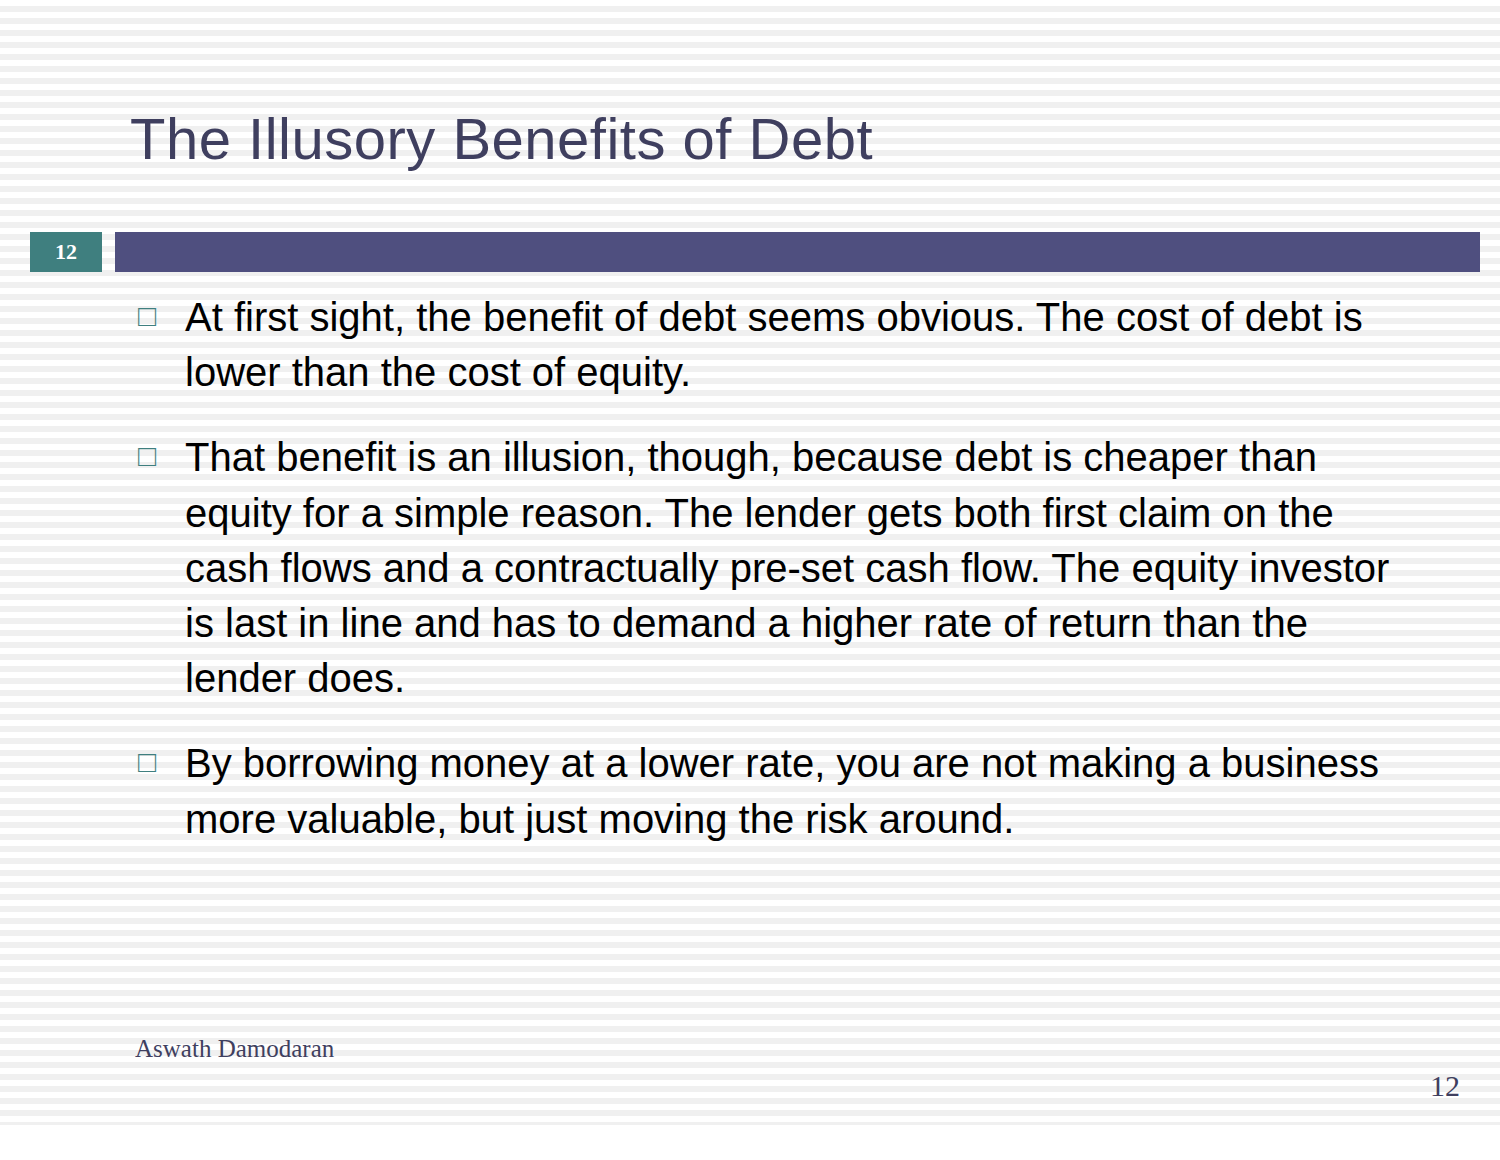The Illusory Benefits of Debt
12
At first sight, the benefit of debt seems obvious. The cost of debt is lower than the cost of equity.
That benefit is an illusion, though, because debt is cheaper than equity for a simple reason. The lender gets both first claim on the cash flows and a contractually pre-set cash flow. The equity investor is last in line and has to demand a higher rate of return than the lender does.
By borrowing money at a lower rate, you are not making a business more valuable, but just moving the risk around.
Aswath Damodaran
12